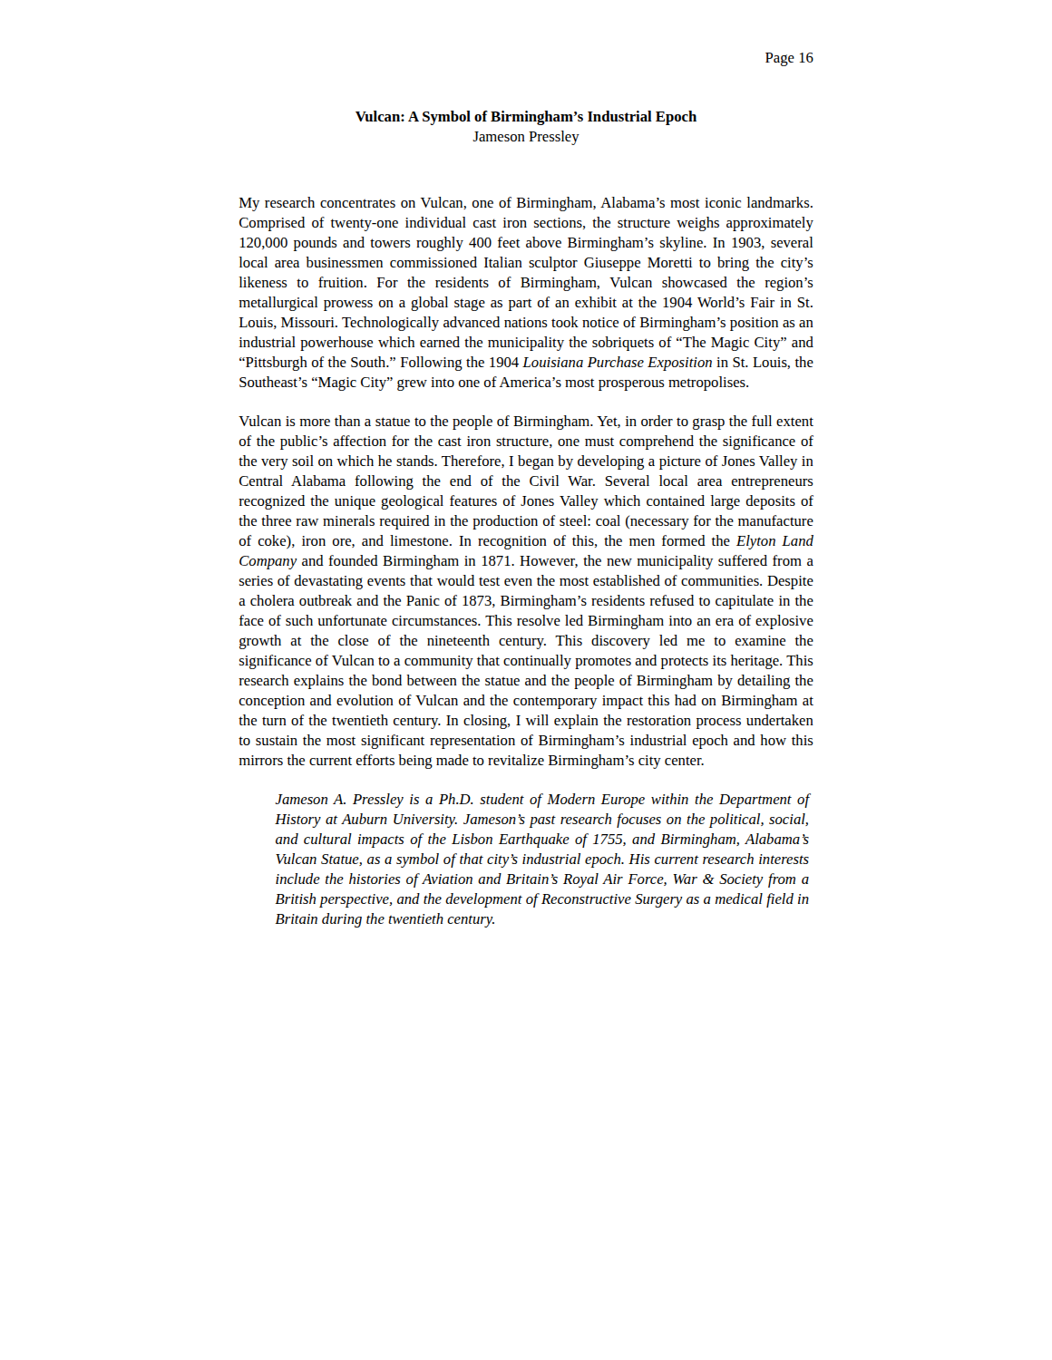Page 16
Vulcan: A Symbol of Birmingham’s Industrial Epoch
Jameson Pressley
My research concentrates on Vulcan, one of Birmingham, Alabama’s most iconic landmarks. Comprised of twenty-one individual cast iron sections, the structure weighs approximately 120,000 pounds and towers roughly 400 feet above Birmingham’s skyline. In 1903, several local area businessmen commissioned Italian sculptor Giuseppe Moretti to bring the city’s likeness to fruition. For the residents of Birmingham, Vulcan showcased the region’s metallurgical prowess on a global stage as part of an exhibit at the 1904 World’s Fair in St. Louis, Missouri. Technologically advanced nations took notice of Birmingham’s position as an industrial powerhouse which earned the municipality the sobriquets of “The Magic City” and “Pittsburgh of the South.” Following the 1904 Louisiana Purchase Exposition in St. Louis, the Southeast’s “Magic City” grew into one of America’s most prosperous metropolises.
Vulcan is more than a statue to the people of Birmingham. Yet, in order to grasp the full extent of the public’s affection for the cast iron structure, one must comprehend the significance of the very soil on which he stands. Therefore, I began by developing a picture of Jones Valley in Central Alabama following the end of the Civil War. Several local area entrepreneurs recognized the unique geological features of Jones Valley which contained large deposits of the three raw minerals required in the production of steel: coal (necessary for the manufacture of coke), iron ore, and limestone. In recognition of this, the men formed the Elyton Land Company and founded Birmingham in 1871. However, the new municipality suffered from a series of devastating events that would test even the most established of communities. Despite a cholera outbreak and the Panic of 1873, Birmingham’s residents refused to capitulate in the face of such unfortunate circumstances. This resolve led Birmingham into an era of explosive growth at the close of the nineteenth century. This discovery led me to examine the significance of Vulcan to a community that continually promotes and protects its heritage. This research explains the bond between the statue and the people of Birmingham by detailing the conception and evolution of Vulcan and the contemporary impact this had on Birmingham at the turn of the twentieth century. In closing, I will explain the restoration process undertaken to sustain the most significant representation of Birmingham’s industrial epoch and how this mirrors the current efforts being made to revitalize Birmingham’s city center.
Jameson A. Pressley is a Ph.D. student of Modern Europe within the Department of History at Auburn University. Jameson’s past research focuses on the political, social, and cultural impacts of the Lisbon Earthquake of 1755, and Birmingham, Alabama’s Vulcan Statue, as a symbol of that city’s industrial epoch. His current research interests include the histories of Aviation and Britain’s Royal Air Force, War & Society from a British perspective, and the development of Reconstructive Surgery as a medical field in Britain during the twentieth century.